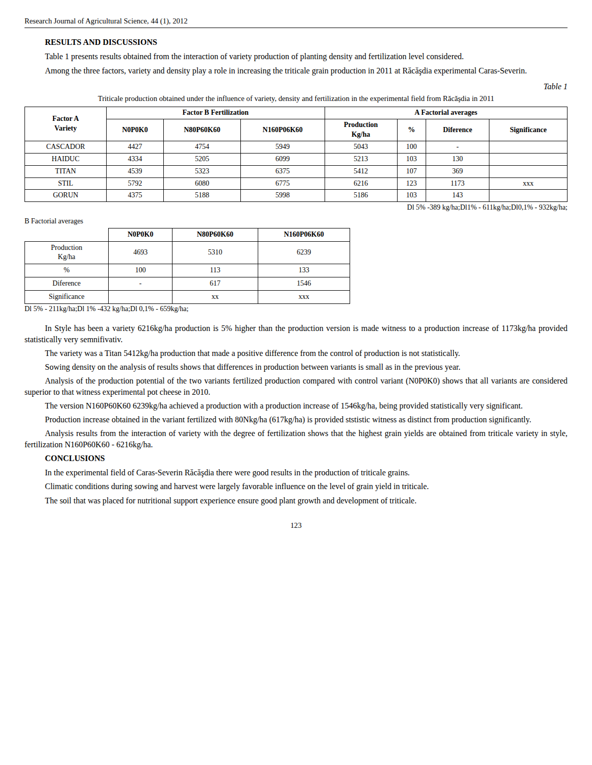Research Journal of Agricultural Science, 44 (1), 2012
RESULTS AND DISCUSSIONS
Table 1 presents results obtained from the interaction of variety production of planting density and fertilization level considered.
Among the three factors, variety and density play a role in increasing the triticale grain production in 2011 at Răcăşdia experimental Caras-Severin.
Table 1
Triticale production obtained under the influence of variety, density and fertilization in the experimental field from Răcăşdia in 2011
| Factor A Variety | Factor B Fertilization | A Factorial averages |
| --- | --- | --- |
| N0P0K0 | N80P60K60 | N160P06K60 | Production Kg/ha | % | Diference | Significance |
| CASCADOR | 4427 | 4754 | 5949 | 5043 | 100 | - | |
| HAIDUC | 4334 | 5205 | 6099 | 5213 | 103 | 130 | |
| TITAN | 4539 | 5323 | 6375 | 5412 | 107 | 369 | |
| STIL | 5792 | 6080 | 6775 | 6216 | 123 | 1173 | xxx |
| GORUN | 4375 | 5188 | 5998 | 5186 | 103 | 143 | |
Dl 5% -389 kg/ha;Dl1% - 611kg/ha;Dl0,1% - 932kg/ha;
B Factorial averages
| | N0P0K0 | N80P60K60 | N160P06K60 |
| Production Kg/ha | 4693 | 5310 | 6239 |
| % | 100 | 113 | 133 |
| Diference | - | 617 | 1546 |
| Significance | | xx | xxx |
Dl 5% - 211kg/ha;Dl 1% -432 kg/ha;Dl 0,1% - 659kg/ha;
In Style has been a variety 6216kg/ha production is 5% higher than the production version is made witness to a production increase of 1173kg/ha provided statistically very semnifivativ.
The variety was a Titan 5412kg/ha production that made a positive difference from the control of production is not statistically.
Sowing density on the analysis of results shows that differences in production between variants is small as in the previous year.
Analysis of the production potential of the two variants fertilized production compared with control variant (N0P0K0) shows that all variants are considered superior to that witness experimental pot cheese in 2010.
The version N160P60K60 6239kg/ha achieved a production with a production increase of 1546kg/ha, being provided statistically very significant.
Production increase obtained in the variant fertilized with 80Nkg/ha (617kg/ha) is provided ststistic witness as distinct from production significantly.
Analysis results from the interaction of variety with the degree of fertilization shows that the highest grain yields are obtained from triticale variety in style, fertilization N160P60K60 - 6216kg/ha.
CONCLUSIONS
In the experimental field of Caras-Severin Răcăşdia there were good results in the production of triticale grains.
Climatic conditions during sowing and harvest were largely favorable influence on the level of grain yield in triticale.
The soil that was placed for nutritional support experience ensure good plant growth and development of triticale.
123